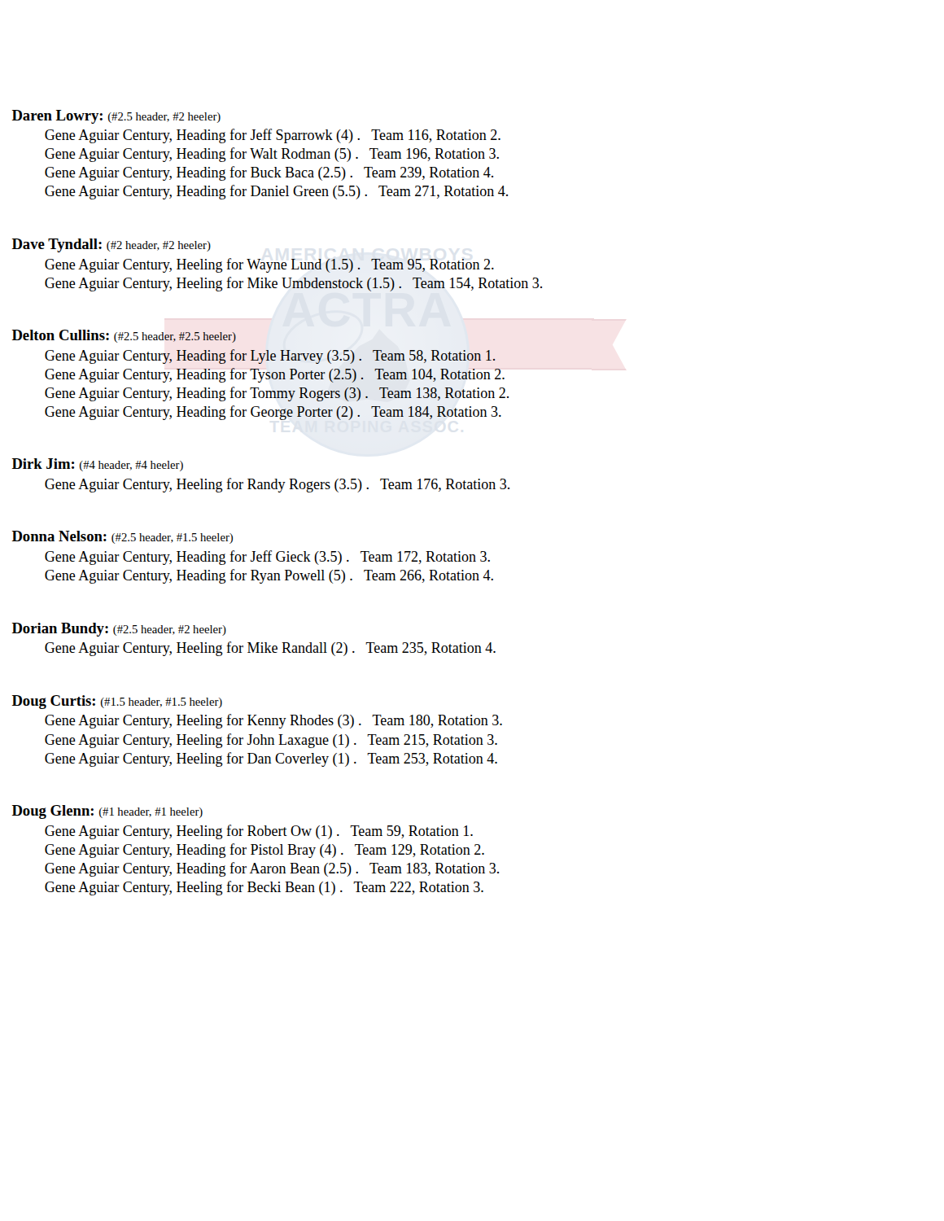AMERICAN COWBOYS
ACTRA
TEAM ROPING ASSOC.
Daren Lowry: (#2.5 header, #2 heeler)
Gene Aguiar Century, Heading for Jeff Sparrowk (4) . Team 116, Rotation 2.
Gene Aguiar Century, Heading for Walt Rodman (5) . Team 196, Rotation 3.
Gene Aguiar Century, Heading for Buck Baca (2.5) . Team 239, Rotation 4.
Gene Aguiar Century, Heading for Daniel Green (5.5) . Team 271, Rotation 4.
Dave Tyndall: (#2 header, #2 heeler)
Gene Aguiar Century, Heeling for Wayne Lund (1.5) . Team 95, Rotation 2.
Gene Aguiar Century, Heeling for Mike Umbdenstock (1.5) . Team 154, Rotation 3.
Delton Cullins: (#2.5 header, #2.5 heeler)
Gene Aguiar Century, Heading for Lyle Harvey (3.5) . Team 58, Rotation 1.
Gene Aguiar Century, Heading for Tyson Porter (2.5) . Team 104, Rotation 2.
Gene Aguiar Century, Heading for Tommy Rogers (3) . Team 138, Rotation 2.
Gene Aguiar Century, Heading for George Porter (2) . Team 184, Rotation 3.
Dirk Jim: (#4 header, #4 heeler)
Gene Aguiar Century, Heeling for Randy Rogers (3.5) . Team 176, Rotation 3.
Donna Nelson: (#2.5 header, #1.5 heeler)
Gene Aguiar Century, Heading for Jeff Gieck (3.5) . Team 172, Rotation 3.
Gene Aguiar Century, Heading for Ryan Powell (5) . Team 266, Rotation 4.
Dorian Bundy: (#2.5 header, #2 heeler)
Gene Aguiar Century, Heeling for Mike Randall (2) . Team 235, Rotation 4.
Doug Curtis: (#1.5 header, #1.5 heeler)
Gene Aguiar Century, Heeling for Kenny Rhodes (3) . Team 180, Rotation 3.
Gene Aguiar Century, Heeling for John Laxague (1) . Team 215, Rotation 3.
Gene Aguiar Century, Heeling for Dan Coverley (1) . Team 253, Rotation 4.
Doug Glenn: (#1 header, #1 heeler)
Gene Aguiar Century, Heeling for Robert Ow (1) . Team 59, Rotation 1.
Gene Aguiar Century, Heading for Pistol Bray (4) . Team 129, Rotation 2.
Gene Aguiar Century, Heading for Aaron Bean (2.5) . Team 183, Rotation 3.
Gene Aguiar Century, Heeling for Becki Bean (1) . Team 222, Rotation 3.